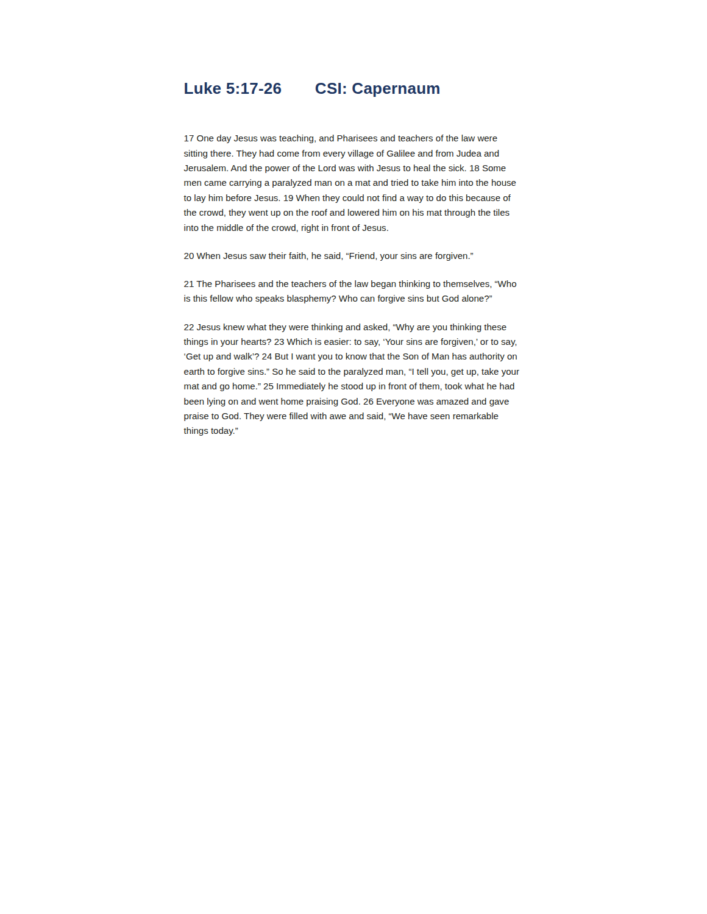Luke 5:17-26 CSI: Capernaum
17 One day Jesus was teaching, and Pharisees and teachers of the law were sitting there. They had come from every village of Galilee and from Judea and Jerusalem. And the power of the Lord was with Jesus to heal the sick. 18 Some men came carrying a paralyzed man on a mat and tried to take him into the house to lay him before Jesus. 19 When they could not find a way to do this because of the crowd, they went up on the roof and lowered him on his mat through the tiles into the middle of the crowd, right in front of Jesus.
20 When Jesus saw their faith, he said, “Friend, your sins are forgiven.”
21 The Pharisees and the teachers of the law began thinking to themselves, “Who is this fellow who speaks blasphemy? Who can forgive sins but God alone?”
22 Jesus knew what they were thinking and asked, “Why are you thinking these things in your hearts? 23 Which is easier: to say, ‘Your sins are forgiven,’ or to say, ‘Get up and walk’? 24 But I want you to know that the Son of Man has authority on earth to forgive sins.” So he said to the paralyzed man, “I tell you, get up, take your mat and go home.” 25 Immediately he stood up in front of them, took what he had been lying on and went home praising God. 26 Everyone was amazed and gave praise to God. They were filled with awe and said, “We have seen remarkable things today.”